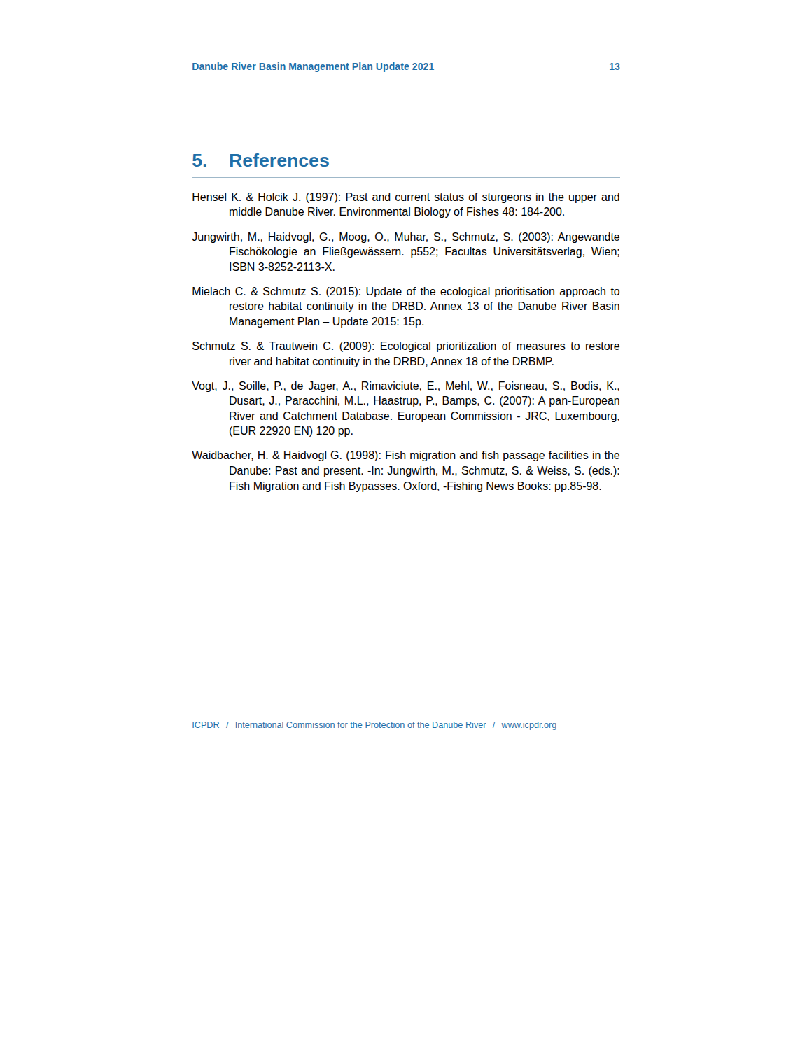Danube River Basin Management Plan Update 2021 13
5. References
Hensel K. & Holcik J. (1997): Past and current status of sturgeons in the upper and middle Danube River. Environmental Biology of Fishes 48: 184-200.
Jungwirth, M., Haidvogl, G., Moog, O., Muhar, S., Schmutz, S. (2003): Angewandte Fischökologie an Fließgewässern. p552; Facultas Universitätsverlag, Wien; ISBN 3-8252-2113-X.
Mielach C. & Schmutz S. (2015): Update of the ecological prioritisation approach to restore habitat continuity in the DRBD. Annex 13 of the Danube River Basin Management Plan – Update 2015: 15p.
Schmutz S. & Trautwein C. (2009): Ecological prioritization of measures to restore river and habitat continuity in the DRBD, Annex 18 of the DRBMP.
Vogt, J., Soille, P., de Jager, A., Rimaviciute, E., Mehl, W., Foisneau, S., Bodis, K., Dusart, J., Paracchini, M.L., Haastrup, P., Bamps, C. (2007): A pan-European River and Catchment Database. European Commission - JRC, Luxembourg, (EUR 22920 EN) 120 pp.
Waidbacher, H. & Haidvogl G. (1998): Fish migration and fish passage facilities in the Danube: Past and present. -In: Jungwirth, M., Schmutz, S. & Weiss, S. (eds.): Fish Migration and Fish Bypasses. Oxford, -Fishing News Books: pp.85-98.
ICPDR / International Commission for the Protection of the Danube River / www.icpdr.org